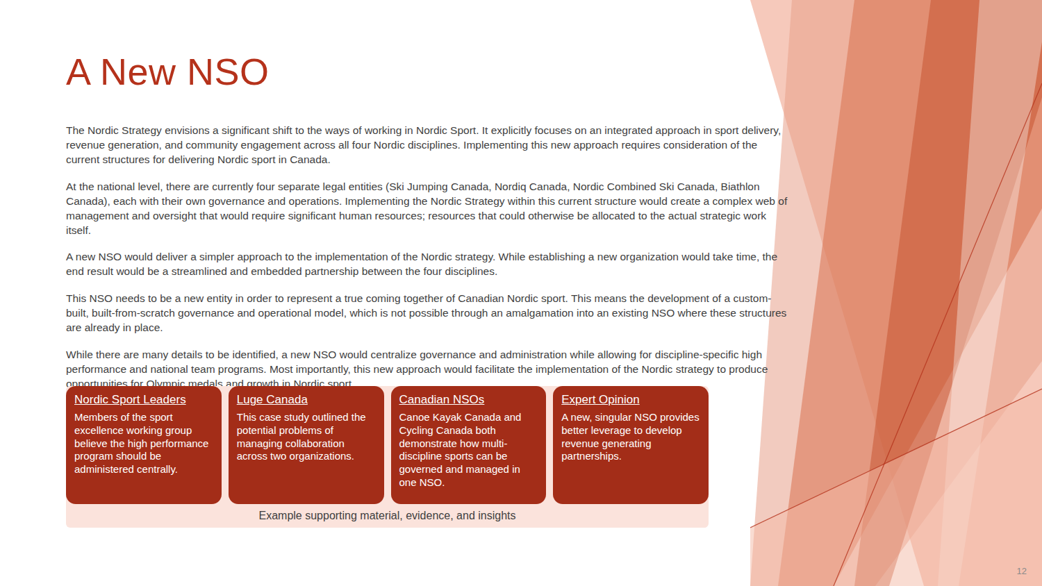A New NSO
The Nordic Strategy envisions a significant shift to the ways of working in Nordic Sport. It explicitly focuses on an integrated approach in sport delivery, revenue generation, and community engagement across all four Nordic disciplines. Implementing this new approach requires consideration of the current structures for delivering Nordic sport in Canada.
At the national level, there are currently four separate legal entities (Ski Jumping Canada, Nordiq Canada, Nordic Combined Ski Canada, Biathlon Canada), each with their own governance and operations. Implementing the Nordic Strategy within this current structure would create a complex web of management and oversight that would require significant human resources; resources that could otherwise be allocated to the actual strategic work itself.
A new NSO would deliver a simpler approach to the implementation of the Nordic strategy. While establishing a new organization would take time, the end result would be a streamlined and embedded partnership between the four disciplines.
This NSO needs to be a new entity in order to represent a true coming together of Canadian Nordic sport. This means the development of a custom-built, built-from-scratch governance and operational model, which is not possible through an amalgamation into an existing NSO where these structures are already in place.
While there are many details to be identified, a new NSO would centralize governance and administration while allowing for discipline-specific high performance and national team programs. Most importantly, this new approach would facilitate the implementation of the Nordic strategy to produce opportunities for Olympic medals and growth in Nordic sport.
Nordic Sport Leaders
Members of the sport excellence working group believe the high performance program should be administered centrally.
Luge Canada
This case study outlined the potential problems of managing collaboration across two organizations.
Canadian NSOs
Canoe Kayak Canada and Cycling Canada both demonstrate how multi-discipline sports can be governed and managed in one NSO.
Expert Opinion
A new, singular NSO provides better leverage to develop revenue generating partnerships.
Example supporting material, evidence, and insights
12